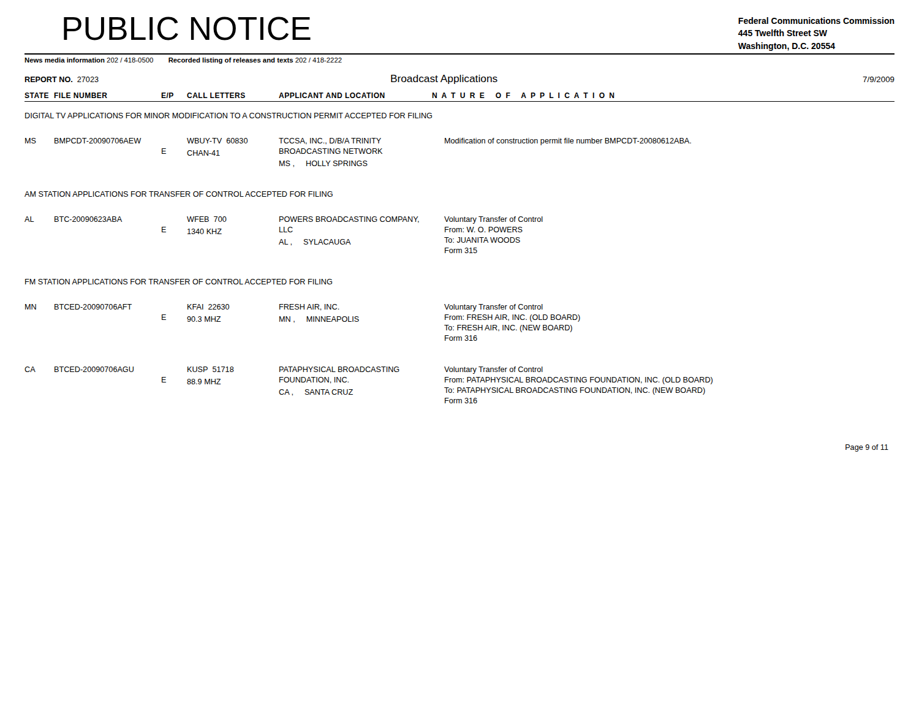PUBLIC NOTICE
Federal Communications Commission
445 Twelfth Street SW
Washington, D.C. 20554
News media information 202 / 418-0500 Recorded listing of releases and texts 202 / 418-2222
REPORT NO. 27023
Broadcast Applications
7/9/2009
STATE
FILE NUMBER
E/P
CALL LETTERS
APPLICANT AND LOCATION
N A T U R E O F A P P L I C A T I O N
DIGITAL TV APPLICATIONS FOR MINOR MODIFICATION TO A CONSTRUCTION PERMIT ACCEPTED FOR FILING
MS
BMPCDT-20090706AEW
E
WBUY-TV 60830
CHAN-41
TCCSA, INC., D/B/A TRINITY BROADCASTING NETWORK
MS ,HOLLY SPRINGS
Modification of construction permit file number BMPCDT-20080612ABA.
AM STATION APPLICATIONS FOR TRANSFER OF CONTROL ACCEPTED FOR FILING
AL
BTC-20090623ABA
E
WFEB 700
1340 KHZ
POWERS BROADCASTING COMPANY, LLC
AL ,SYLACAUGA
Voluntary Transfer of Control
From: W. O. POWERS
To: JUANITA WOODS
Form 315
FM STATION APPLICATIONS FOR TRANSFER OF CONTROL ACCEPTED FOR FILING
MN
BTCED-20090706AFT
E
KFAI 22630
90.3 MHZ
FRESH AIR, INC.
MN ,MINNEAPOLIS
Voluntary Transfer of Control
From: FRESH AIR, INC. (OLD BOARD)
To: FRESH AIR, INC. (NEW BOARD)
Form 316
CA
BTCED-20090706AGU
E
KUSP 51718
88.9 MHZ
PATAPHYSICAL BROADCASTING FOUNDATION, INC.
CA ,SANTA CRUZ
Voluntary Transfer of Control
From: PATAPHYSICAL BROADCASTING FOUNDATION, INC. (OLD BOARD)
To: PATAPHYSICAL BROADCASTING FOUNDATION, INC. (NEW BOARD)
Form 316
Page 9 of 11